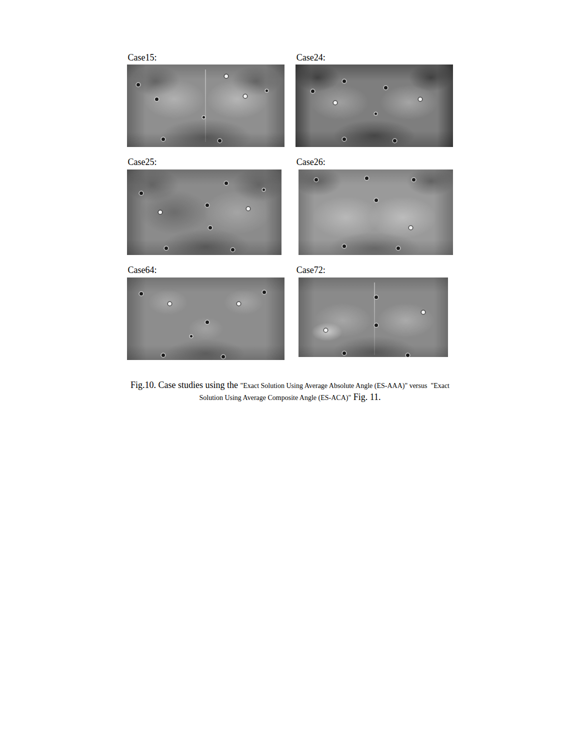| Case15: | Case24: |
| Case25: | Case26: |
| Case64: | Case72: |
Fig.10. Case studies using the "Exact Solution Using Average Absolute Angle (ES-AAA)" versus "Exact Solution Using Average Composite Angle (ES-ACA)" Fig. 11.